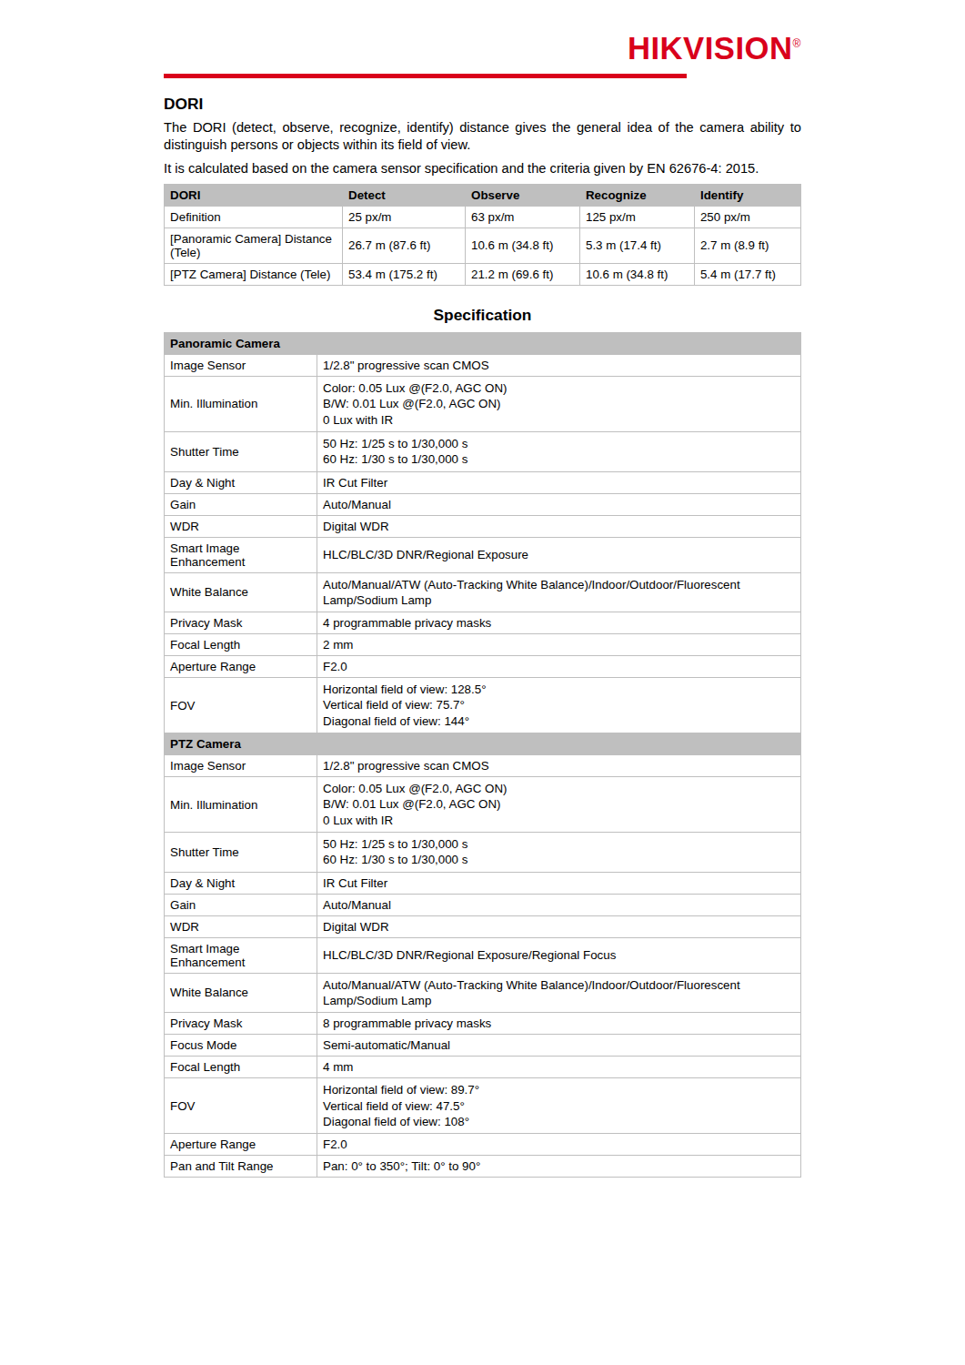HIKVISION®
DORI
The DORI (detect, observe, recognize, identify) distance gives the general idea of the camera ability to distinguish persons or objects within its field of view.
It is calculated based on the camera sensor specification and the criteria given by EN 62676-4: 2015.
| DORI | Detect | Observe | Recognize | Identify |
| --- | --- | --- | --- | --- |
| Definition | 25 px/m | 63 px/m | 125 px/m | 250 px/m |
| [Panoramic Camera] Distance (Tele) | 26.7 m (87.6 ft) | 10.6 m (34.8 ft) | 5.3 m (17.4 ft) | 2.7 m (8.9 ft) |
| [PTZ Camera] Distance (Tele) | 53.4 m (175.2 ft) | 21.2 m (69.6 ft) | 10.6 m (34.8 ft) | 5.4 m (17.7 ft) |
Specification
| Panoramic Camera |
| Image Sensor | 1/2.8" progressive scan CMOS |
| Min. Illumination | Color: 0.05 Lux @(F2.0, AGC ON) B/W: 0.01 Lux @(F2.0, AGC ON) 0 Lux with IR |
| Shutter Time | 50 Hz: 1/25 s to 1/30,000 s 60 Hz: 1/30 s to 1/30,000 s |
| Day & Night | IR Cut Filter |
| Gain | Auto/Manual |
| WDR | Digital WDR |
| Smart Image Enhancement | HLC/BLC/3D DNR/Regional Exposure |
| White Balance | Auto/Manual/ATW (Auto-Tracking White Balance)/Indoor/Outdoor/Fluorescent Lamp/Sodium Lamp |
| Privacy Mask | 4 programmable privacy masks |
| Focal Length | 2 mm |
| Aperture Range | F2.0 |
| FOV | Horizontal field of view: 128.5° Vertical field of view: 75.7° Diagonal field of view: 144° |
| PTZ Camera |
| Image Sensor | 1/2.8" progressive scan CMOS |
| Min. Illumination | Color: 0.05 Lux @(F2.0, AGC ON) B/W: 0.01 Lux @(F2.0, AGC ON) 0 Lux with IR |
| Shutter Time | 50 Hz: 1/25 s to 1/30,000 s 60 Hz: 1/30 s to 1/30,000 s |
| Day & Night | IR Cut Filter |
| Gain | Auto/Manual |
| WDR | Digital WDR |
| Smart Image Enhancement | HLC/BLC/3D DNR/Regional Exposure/Regional Focus |
| White Balance | Auto/Manual/ATW (Auto-Tracking White Balance)/Indoor/Outdoor/Fluorescent Lamp/Sodium Lamp |
| Privacy Mask | 8 programmable privacy masks |
| Focus Mode | Semi-automatic/Manual |
| Focal Length | 4 mm |
| FOV | Horizontal field of view: 89.7° Vertical field of view: 47.5° Diagonal field of view: 108° |
| Aperture Range | F2.0 |
| Pan and Tilt Range | Pan: 0° to 350°; Tilt: 0° to 90° |